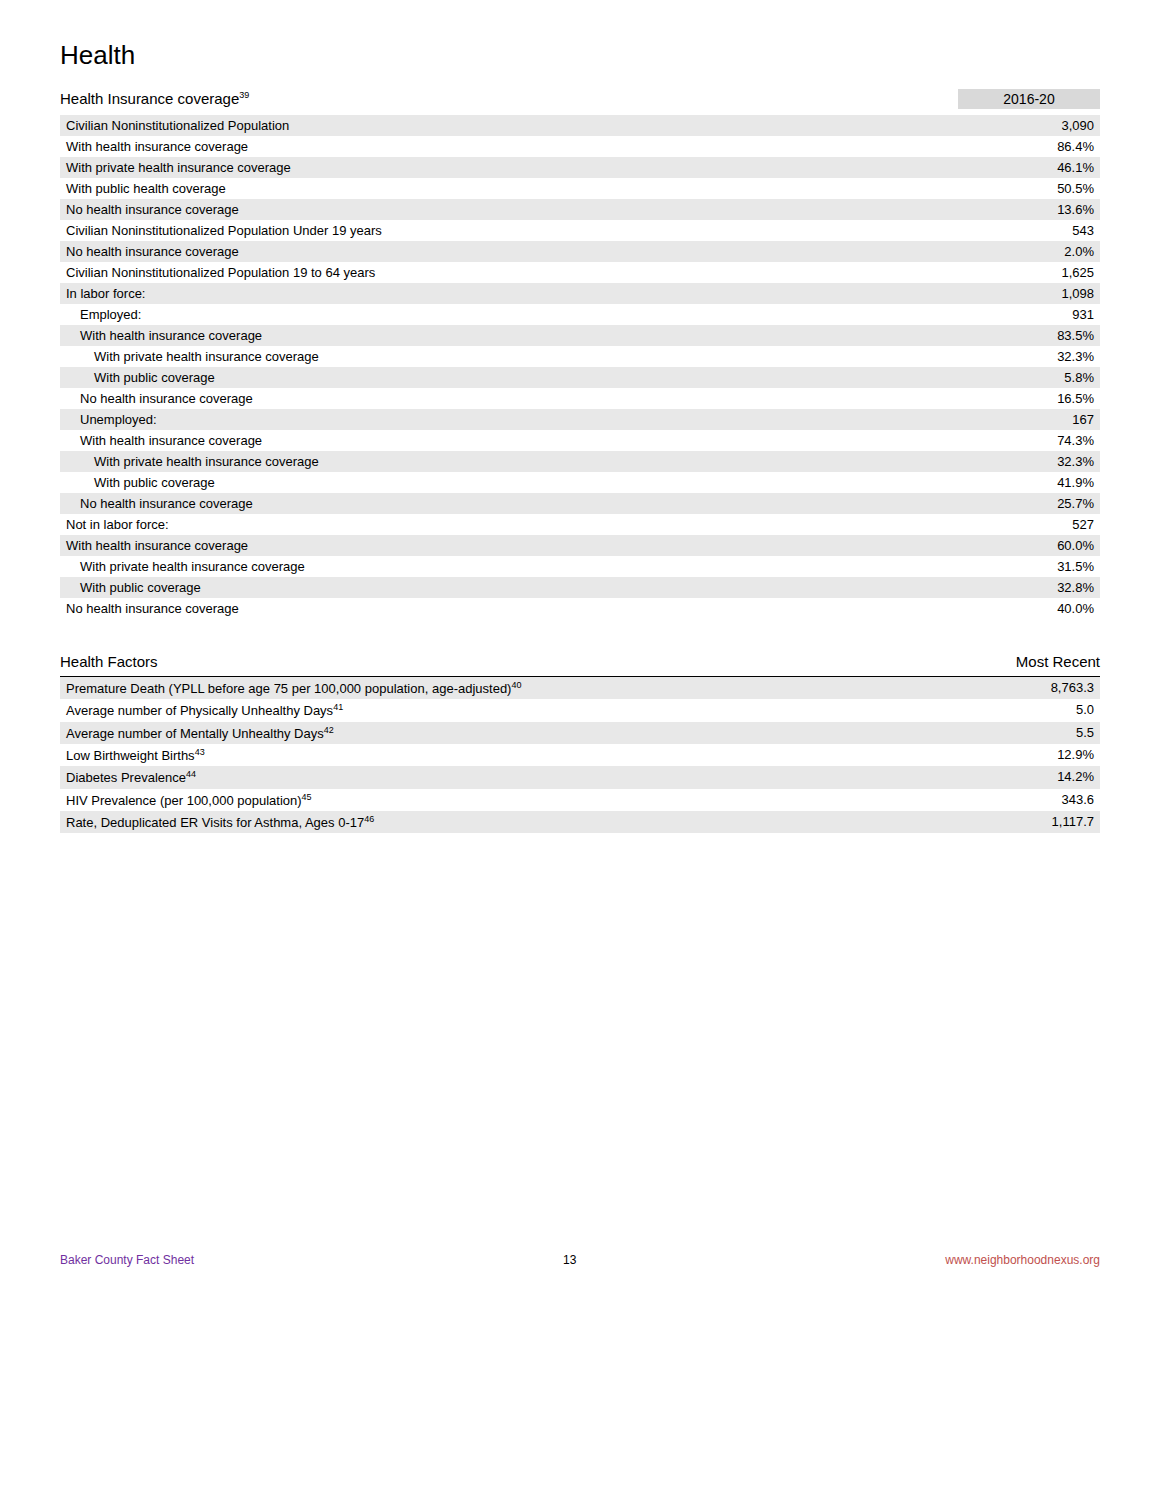Health
Health Insurance coverage39
2016-20
| Civilian Noninstitutionalized Population | 3,090 |
| With health insurance coverage | 86.4% |
| With private health insurance coverage | 46.1% |
| With public health coverage | 50.5% |
| No health insurance coverage | 13.6% |
| Civilian Noninstitutionalized Population Under 19 years | 543 |
| No health insurance coverage | 2.0% |
| Civilian Noninstitutionalized Population 19 to 64 years | 1,625 |
| In labor force: | 1,098 |
| Employed: | 931 |
| With health insurance coverage | 83.5% |
| With private health insurance coverage | 32.3% |
| With public coverage | 5.8% |
| No health insurance coverage | 16.5% |
| Unemployed: | 167 |
| With health insurance coverage | 74.3% |
| With private health insurance coverage | 32.3% |
| With public coverage | 41.9% |
| No health insurance coverage | 25.7% |
| Not in labor force: | 527 |
| With health insurance coverage | 60.0% |
| With private health insurance coverage | 31.5% |
| With public coverage | 32.8% |
| No health insurance coverage | 40.0% |
Health Factors
Most Recent
| Premature Death (YPLL before age 75 per 100,000 population, age-adjusted) 40 | 8,763.3 |
| Average number of Physically Unhealthy Days 41 | 5.0 |
| Average number of Mentally Unhealthy Days 42 | 5.5 |
| Low Birthweight Births 43 | 12.9% |
| Diabetes Prevalence 44 | 14.2% |
| HIV Prevalence (per 100,000 population) 45 | 343.6 |
| Rate, Deduplicated ER Visits for Asthma, Ages 0-17 46 | 1,117.7 |
Baker County Fact Sheet 13 www.neighborhoodnexus.org